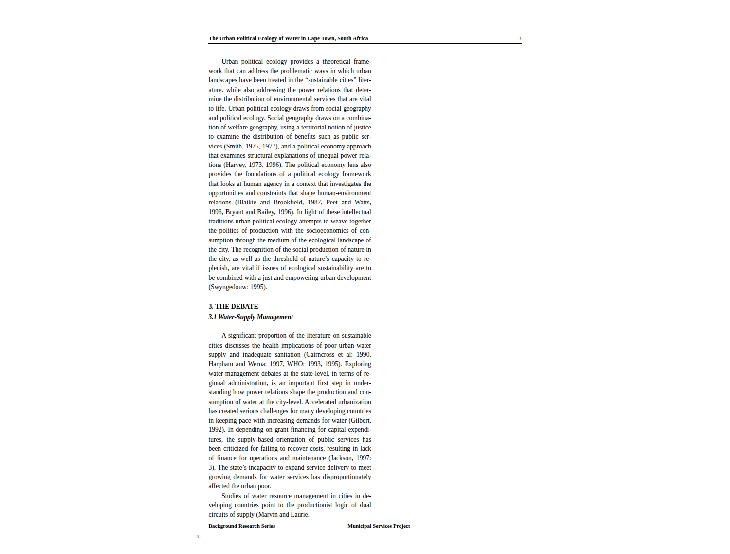The Urban Political Ecology of Water in Cape Town, South Africa
3
Urban political ecology provides a theoretical framework that can address the problematic ways in which urban landscapes have been treated in the “sustainable cities” literature, while also addressing the power relations that determine the distribution of environmental services that are vital to life. Urban political ecology draws from social geography and political ecology. Social geography draws on a combination of welfare geography, using a territorial notion of justice to examine the distribution of benefits such as public services (Smith, 1975, 1977), and a political economy approach that examines structural explanations of unequal power relations (Harvey, 1973, 1996). The political economy lens also provides the foundations of a political ecology framework that looks at human agency in a context that investigates the opportunities and constraints that shape human-environment relations (Blaikie and Brookfield, 1987, Peet and Watts, 1996, Bryant and Bailey, 1996). In light of these intellectual traditions urban political ecology attempts to weave together the politics of production with the socioeconomics of consumption through the medium of the ecological landscape of the city. The recognition of the social production of nature in the city, as well as the threshold of nature’s capacity to replenish, are vital if issues of ecological sustainability are to be combined with a just and empowering urban development (Swyngedouw: 1995).
3. THE DEBATE
3.1 Water-Supply Management
A significant proportion of the literature on sustainable cities discusses the health implications of poor urban water supply and inadequate sanitation (Cairncross et al: 1990, Harpham and Werna: 1997, WHO: 1993, 1995). Exploring water-management debates at the state-level, in terms of regional administration, is an important first step in understanding how power relations shape the production and consumption of water at the city-level. Accelerated urbanization has created serious challenges for many developing countries in keeping pace with increasing demands for water (Gilbert, 1992). In depending on grant financing for capital expenditures, the supply-based orientation of public services has been criticized for failing to recover costs, resulting in lack of finance for operations and maintenance (Jackson, 1997: 3). The state’s incapacity to expand service delivery to meet growing demands for water services has disproportionately affected the urban poor.
Studies of water resource management in cities in developing countries point to the productionist logic of dual circuits of supply (Marvin and Laurie,
Background Research Series
Municipal Services Project
3